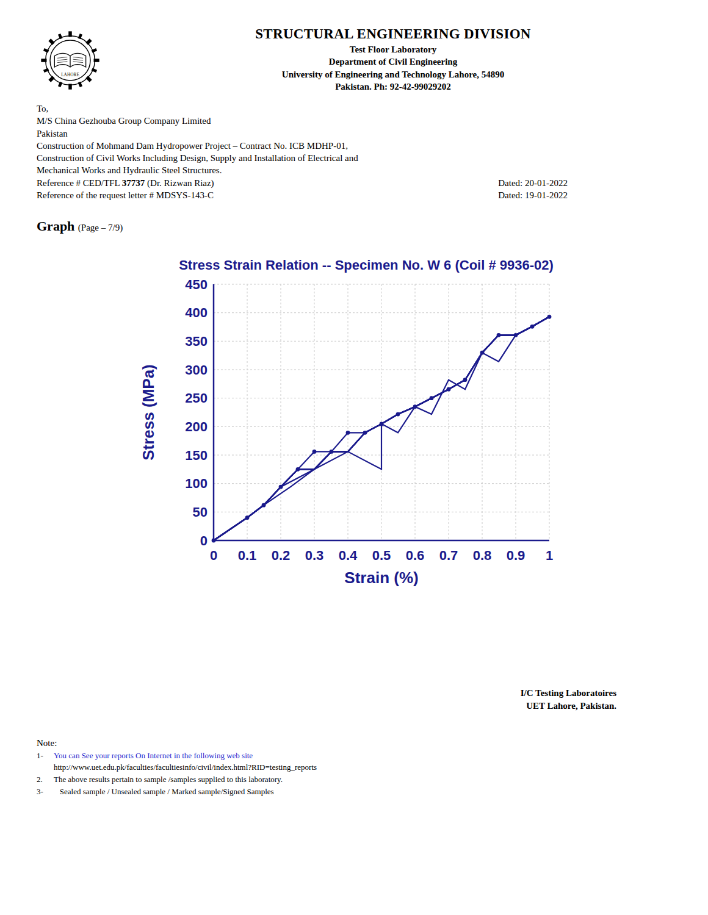LAHORE
STRUCTURAL ENGINEERING DIVISION
Test Floor Laboratory
Department of Civil Engineering
University of Engineering and Technology Lahore, 54890
Pakistan. Ph: 92-42-99029202
To,
M/S China Gezhouba Group Company Limited
Pakistan
Construction of Mohmand Dam Hydropower Project – Contract No. ICB MDHP-01,
Construction of Civil Works Including Design, Supply and Installation of Electrical and
Mechanical Works and Hydraulic Steel Structures.
Reference # CED/TFL 37737 (Dr. Rizwan Riaz)
Dated: 20-01-2022
Reference of the request letter # MDSYS-143-C
Dated: 19-01-2022
Graph (Page – 7/9)
Stress Strain Relation -- Specimen No. W 6 (Coil # 9936-02) 0 50 100 150 200 250 300 350 400 450 0 0.1 0.2 0.3 0.4 0.5 0.6 0.7 0.8 0.9 1 Strain (%) Stress (MPa)
I/C Testing Laboratoires
UET Lahore, Pakistan.
Note:
1-You can See your reports On Internet in the following web site
http://www.uet.edu.pk/faculties/facultiesinfo/civil/index.html?RID=testing_reports
2. The above results pertain to sample /samples supplied to this laboratory.
3- Sealed sample / Unsealed sample / Marked sample/Signed Samples